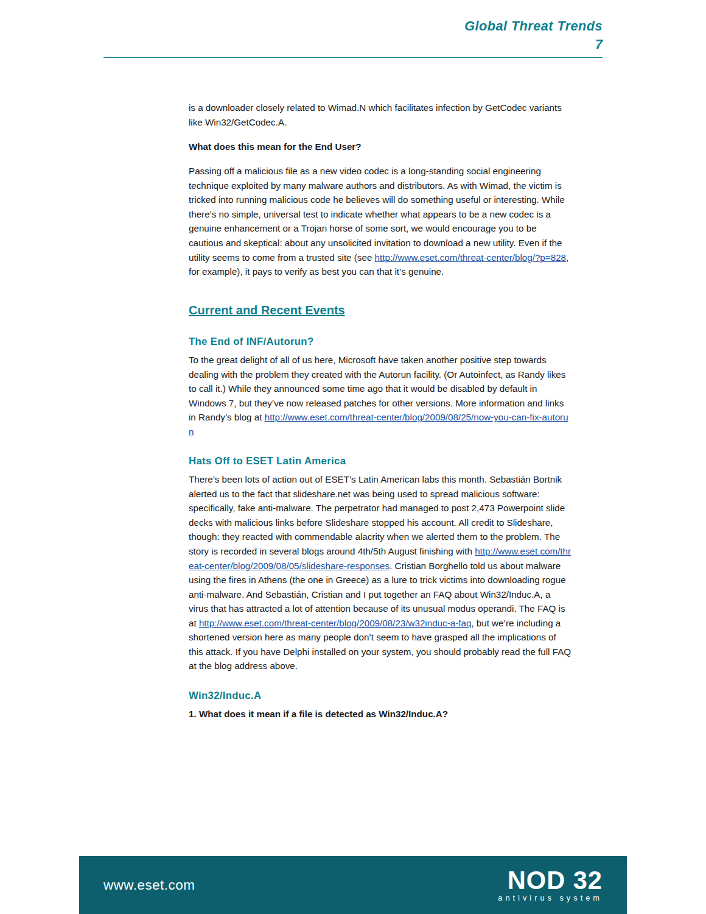Global Threat Trends
7
is a downloader closely related to Wimad.N which facilitates infection by GetCodec variants like Win32/GetCodec.A.
What does this mean for the End User?
Passing off a malicious file as a new video codec is a long-standing social engineering technique exploited by many malware authors and distributors. As with Wimad, the victim is tricked into running malicious code he believes will do something useful or interesting. While there’s no simple, universal test to indicate whether what appears to be a new codec is a genuine enhancement or a Trojan horse of some sort, we would encourage you to be cautious and skeptical: about any unsolicited invitation to download a new utility. Even if the utility seems to come from a trusted site (see http://www.eset.com/threat-center/blog/?p=828, for example), it pays to verify as best you can that it’s genuine.
Current and Recent Events
The End of INF/Autorun?
To the great delight of all of us here, Microsoft have taken another positive step towards dealing with the problem they created with the Autorun facility. (Or Autoinfect, as Randy likes to call it.) While they announced some time ago that it would be disabled by default in Windows 7, but they’ve now released patches for other versions. More information and links in Randy’s blog at http://www.eset.com/threat-center/blog/2009/08/25/now-you-can-fix-autorun
Hats Off to ESET Latin America
There’s been lots of action out of ESET’s Latin American labs this month. Sebastián Bortnik alerted us to the fact that slideshare.net was being used to spread malicious software: specifically, fake anti-malware. The perpetrator had managed to post 2,473 Powerpoint slide decks with malicious links before Slideshare stopped his account. All credit to Slideshare, though: they reacted with commendable alacrity when we alerted them to the problem. The story is recorded in several blogs around 4th/5th August finishing with http://www.eset.com/threat-center/blog/2009/08/05/slideshare-responses. Cristian Borghello told us about malware using the fires in Athens (the one in Greece) as a lure to trick victims into downloading rogue anti-malware. And Sebastián, Cristian and I put together an FAQ about Win32/Induc.A, a virus that has attracted a lot of attention because of its unusual modus operandi. The FAQ is at http://www.eset.com/threat-center/blog/2009/08/23/w32induc-a-faq, but we’re including a shortened version here as many people don’t seem to have grasped all the implications of this attack. If you have Delphi installed on your system, you should probably read the full FAQ at the blog address above.
Win32/Induc.A
1. What does it mean if a file is detected as Win32/Induc.A?
www.eset.com
NOD 32
antivirus system